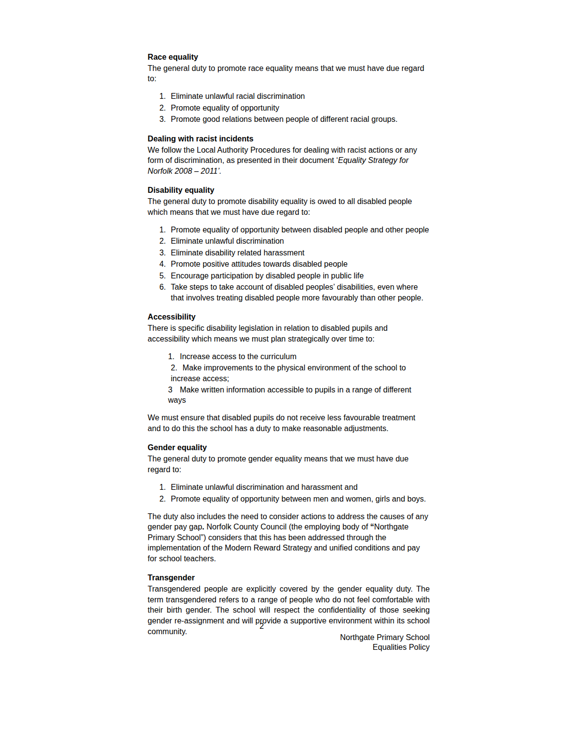Race equality
The general duty to promote race equality means that we must have due regard to:
Eliminate unlawful racial discrimination
Promote equality of opportunity
Promote good relations between people of different racial groups.
Dealing with racist incidents
We follow the Local Authority Procedures for dealing with racist actions or any form of discrimination, as presented in their document ‘Equality Strategy for Norfolk 2008 – 2011’.
Disability equality
The general duty to promote disability equality is owed to all disabled people which means that we must have due regard to:
Promote equality of opportunity between disabled people and other people
Eliminate unlawful discrimination
Eliminate disability related harassment
Promote positive attitudes towards disabled people
Encourage participation by disabled people in public life
Take steps to take account of disabled peoples’ disabilities, even where that involves treating disabled people more favourably than other people.
Accessibility
There is specific disability legislation in relation to disabled pupils and accessibility which means we must plan strategically over time to:
1. Increase access to the curriculum
2. Make improvements to the physical environment of the school to increase access;
3 Make written information accessible to pupils in a range of different ways
We must ensure that disabled pupils do not receive less favourable treatment and to do this the school has a duty to make reasonable adjustments.
Gender equality
The general duty to promote gender equality means that we must have due regard to:
Eliminate unlawful discrimination and harassment and
Promote equality of opportunity between men and women, girls and boys.
The duty also includes the need to consider actions to address the causes of any gender pay gap. Norfolk County Council (the employing body of “Northgate Primary School”) considers that this has been addressed through the implementation of the Modern Reward Strategy and unified conditions and pay for school teachers.
Transgender
Transgendered people are explicitly covered by the gender equality duty. The term transgendered refers to a range of people who do not feel comfortable with their birth gender. The school will respect the confidentiality of those seeking gender re-assignment and will provide a supportive environment within its school community.
2
Northgate Primary School
Equalities Policy